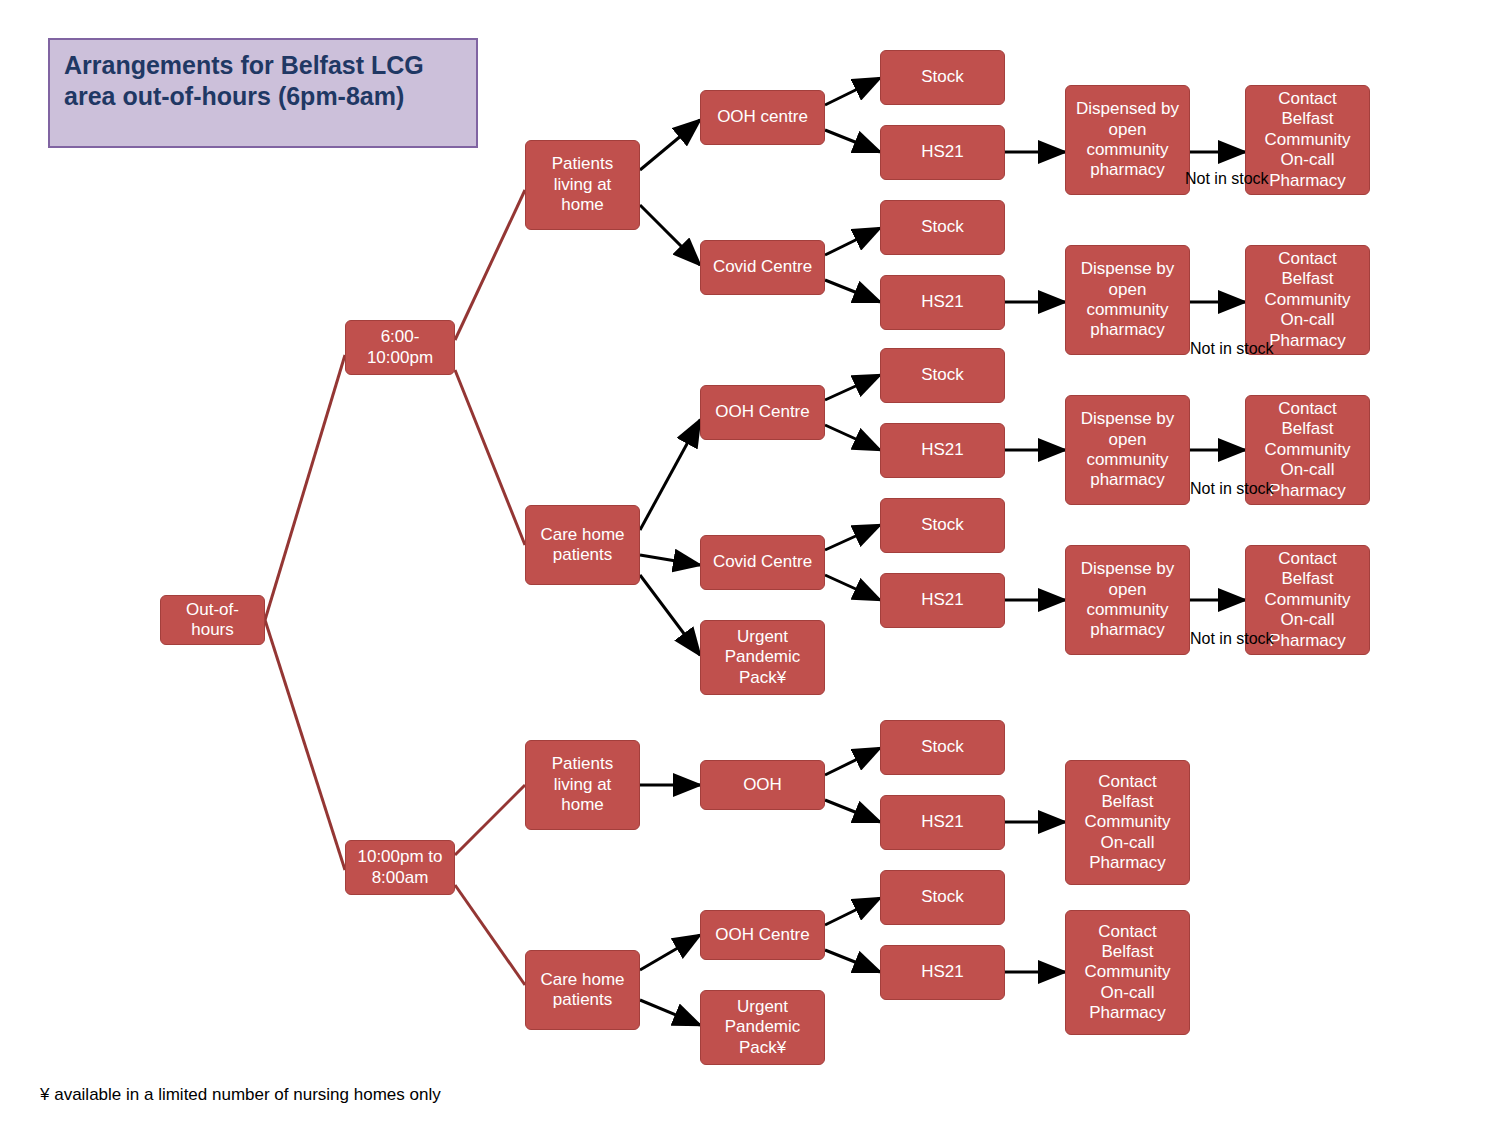Arrangements for Belfast LCG area out-of-hours (6pm-8am)
Out-of-hours
6:00-10:00pm
10:00pm to 8:00am
Patients living at home
Care home patients
Patients living at home
Care home patients
OOH centre
Covid Centre
OOH Centre
Covid Centre
Urgent Pandemic Pack¥
OOH
OOH Centre
Urgent Pandemic Pack¥
Stock
HS21
Stock
HS21
Stock
HS21
Stock
HS21
Stock
HS21
Stock
HS21
Dispensed by open community pharmacy
Dispense by open community pharmacy
Dispense by open community pharmacy
Dispense by open community pharmacy
Contact Belfast Community On-call Pharmacy
Contact Belfast Community On-call Pharmacy
Contact Belfast Community On-call Pharmacy
Contact Belfast Community On-call Pharmacy
Contact Belfast Community On-call Pharmacy
Contact Belfast Community On-call Pharmacy
Not in stock
Not in stock
Not in stock
Not in stock
¥ available in a limited number of nursing homes only